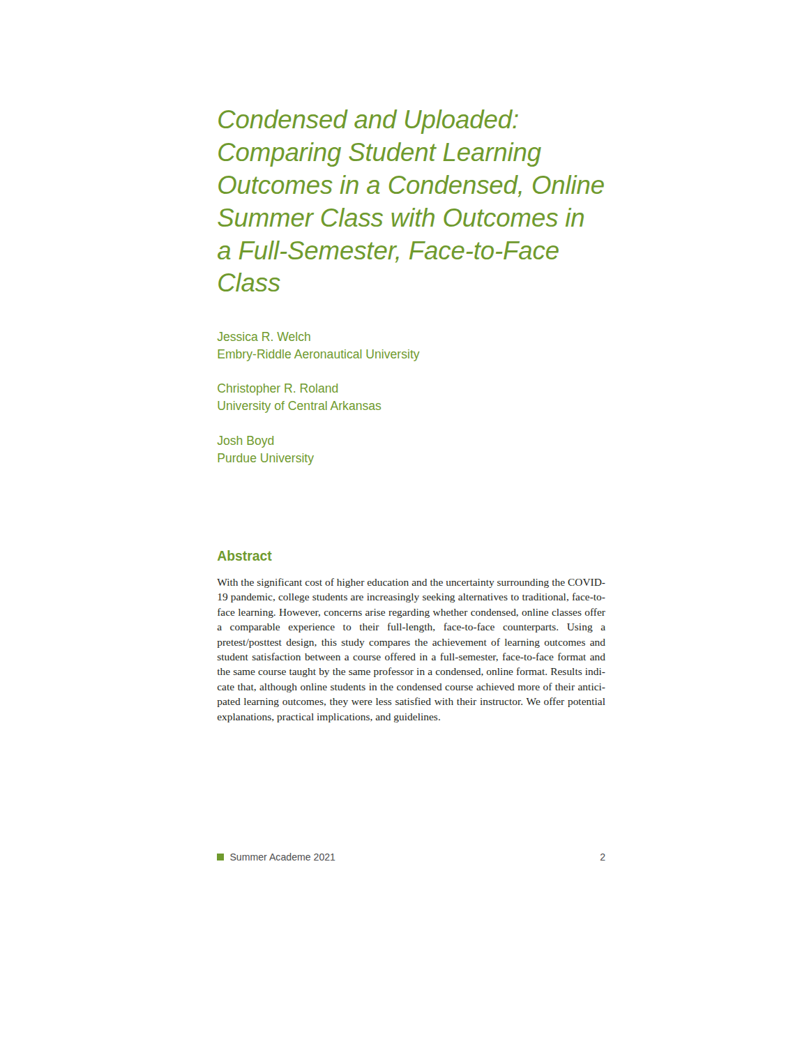Condensed and Uploaded: Comparing Student Learning Outcomes in a Condensed, Online Summer Class with Outcomes in a Full-Semester, Face-to-Face Class
Jessica R. Welch
Embry-Riddle Aeronautical University
Christopher R. Roland
University of Central Arkansas
Josh Boyd
Purdue University
Abstract
With the significant cost of higher education and the uncertainty surrounding the COVID-19 pandemic, college students are increasingly seeking alternatives to traditional, face-to-face learning. However, concerns arise regarding whether condensed, online classes offer a comparable experience to their full-length, face-to-face counterparts. Using a pretest/posttest design, this study compares the achievement of learning outcomes and student satisfaction between a course offered in a full-semester, face-to-face format and the same course taught by the same professor in a condensed, online format. Results indicate that, although online students in the condensed course achieved more of their anticipated learning outcomes, they were less satisfied with their instructor. We offer potential explanations, practical implications, and guidelines.
Summer Academe 2021 2